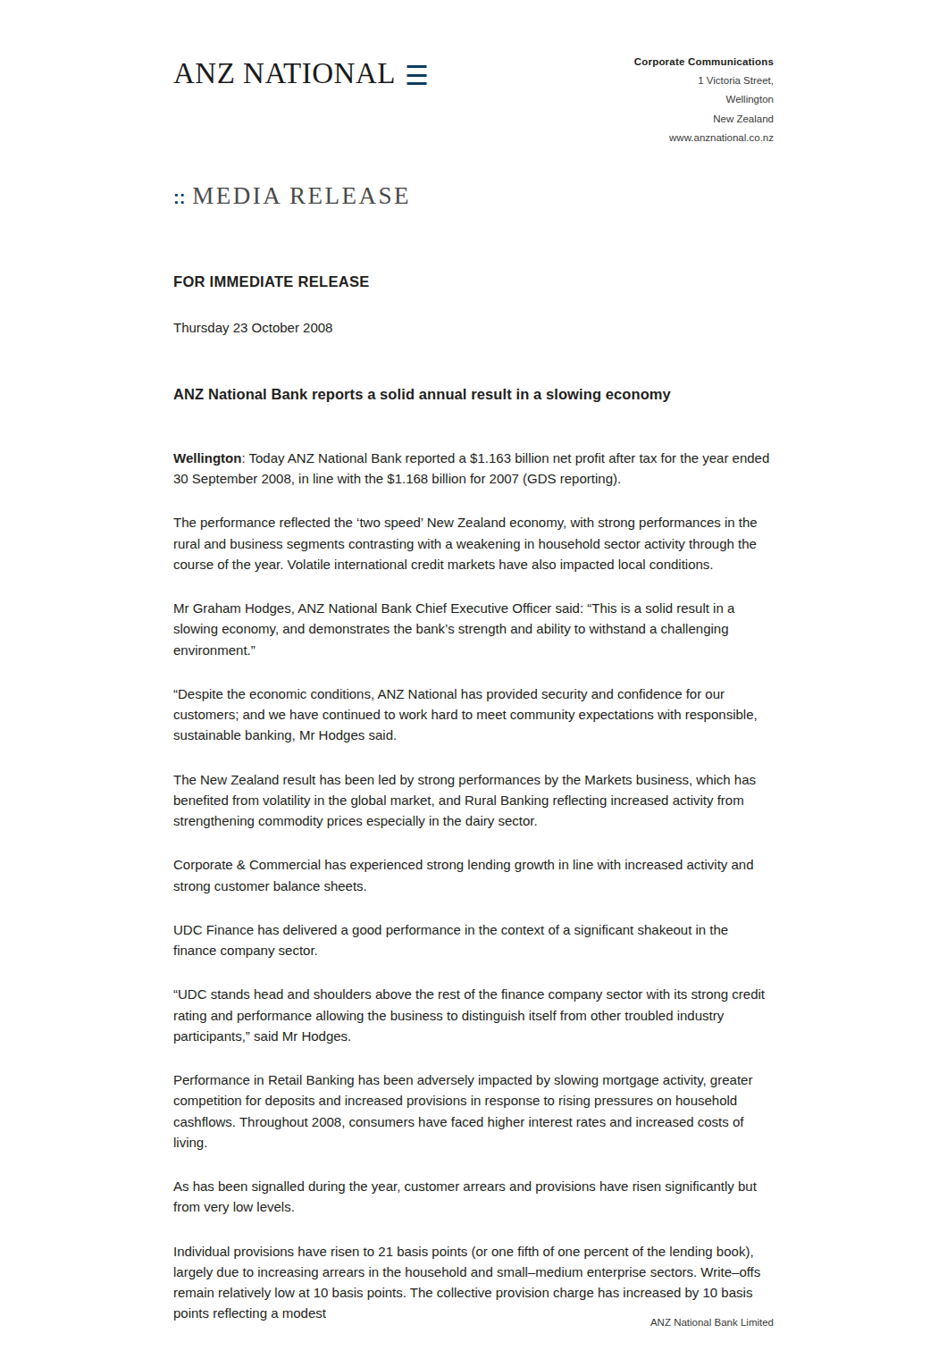ANZ NATIONAL☰
Corporate Communications
1 Victoria Street,
Wellington
New Zealand
www.anznational.co.nz
:: MEDIA RELEASE
FOR IMMEDIATE RELEASE
Thursday 23 October 2008
ANZ National Bank reports a solid annual result in a slowing economy
Wellington: Today ANZ National Bank reported a $1.163 billion net profit after tax for the year ended 30 September 2008, in line with the $1.168 billion for 2007 (GDS reporting).
The performance reflected the ‘two speed’ New Zealand economy, with strong performances in the rural and business segments contrasting with a weakening in household sector activity through the course of the year. Volatile international credit markets have also impacted local conditions.
Mr Graham Hodges, ANZ National Bank Chief Executive Officer said: “This is a solid result in a slowing economy, and demonstrates the bank’s strength and ability to withstand a challenging environment.”
“Despite the economic conditions, ANZ National has provided security and confidence for our customers; and we have continued to work hard to meet community expectations with responsible, sustainable banking, Mr Hodges said.
The New Zealand result has been led by strong performances by the Markets business, which has benefited from volatility in the global market, and Rural Banking reflecting increased activity from strengthening commodity prices especially in the dairy sector.
Corporate & Commercial has experienced strong lending growth in line with increased activity and strong customer balance sheets.
UDC Finance has delivered a good performance in the context of a significant shakeout in the finance company sector.
“UDC stands head and shoulders above the rest of the finance company sector with its strong credit rating and performance allowing the business to distinguish itself from other troubled industry participants,” said Mr Hodges.
Performance in Retail Banking has been adversely impacted by slowing mortgage activity, greater competition for deposits and increased provisions in response to rising pressures on household cashflows. Throughout 2008, consumers have faced higher interest rates and increased costs of living.
As has been signalled during the year, customer arrears and provisions have risen significantly but from very low levels.
Individual provisions have risen to 21 basis points (or one fifth of one percent of the lending book), largely due to increasing arrears in the household and small–medium enterprise sectors. Write–offs remain relatively low at 10 basis points. The collective provision charge has increased by 10 basis points reflecting a modest
ANZ National Bank Limited